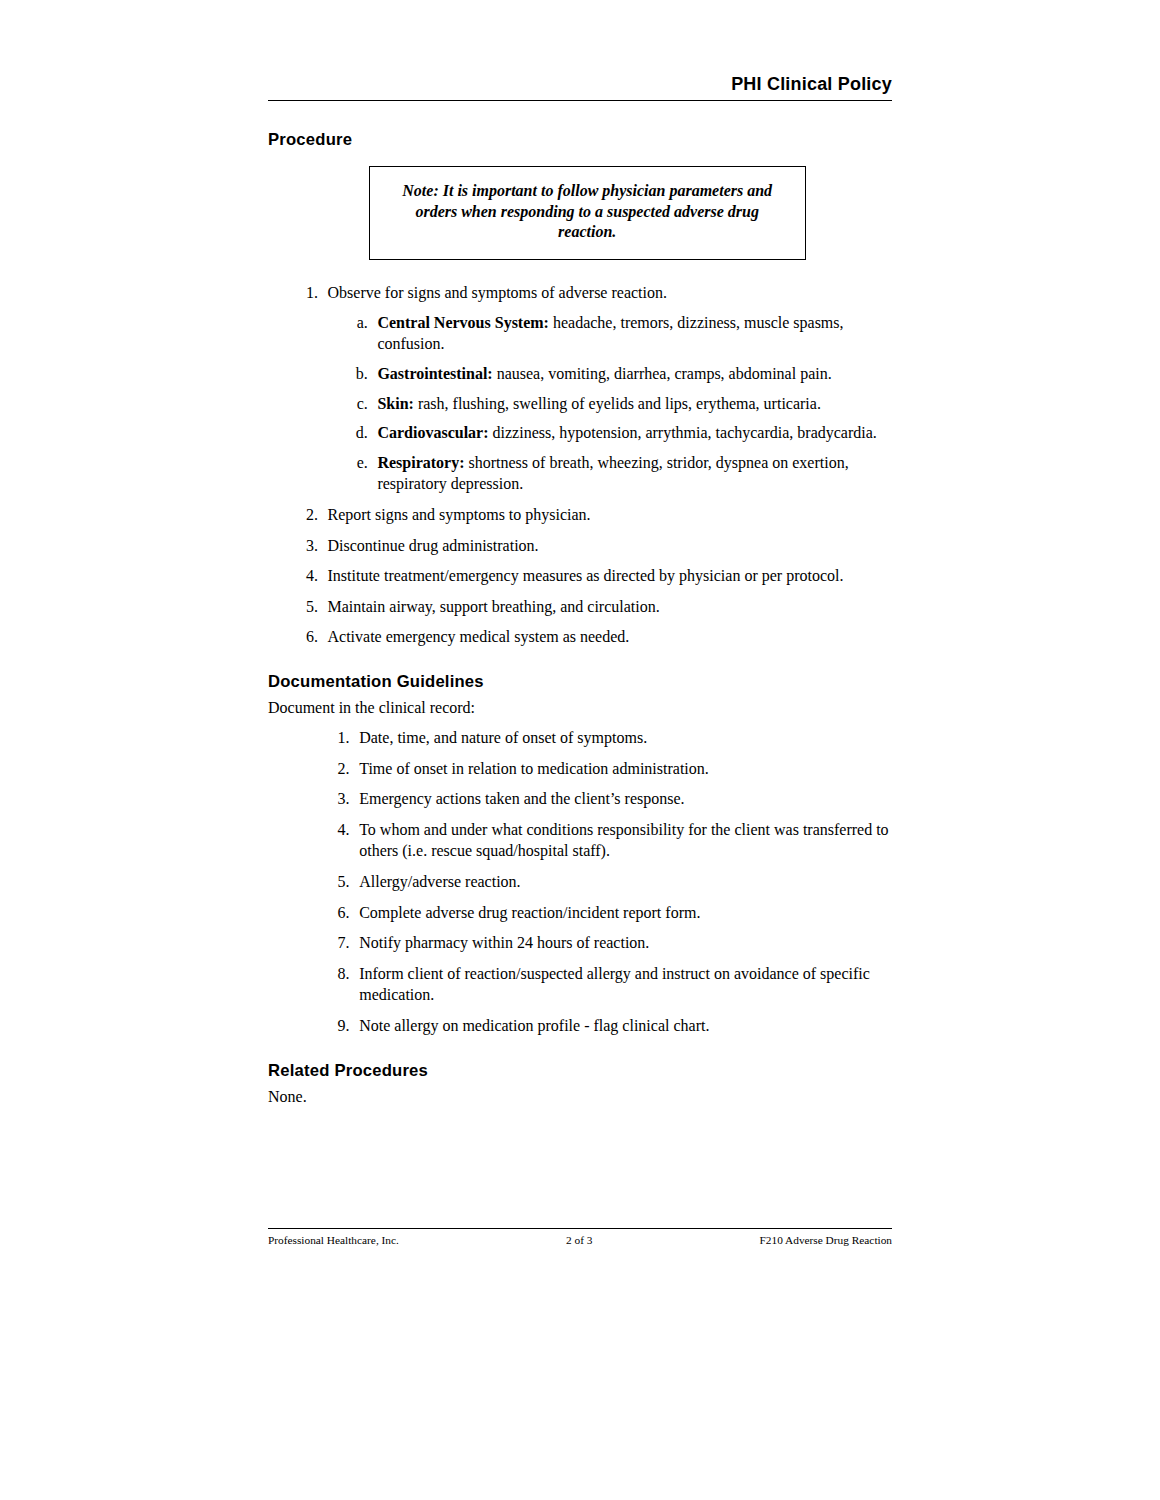PHI Clinical Policy
Procedure
Note: It is important to follow physician parameters and orders when responding to a suspected adverse drug reaction.
1. Observe for signs and symptoms of adverse reaction.
a. Central Nervous System: headache, tremors, dizziness, muscle spasms, confusion.
b. Gastrointestinal: nausea, vomiting, diarrhea, cramps, abdominal pain.
c. Skin: rash, flushing, swelling of eyelids and lips, erythema, urticaria.
d. Cardiovascular: dizziness, hypotension, arrythmia, tachycardia, bradycardia.
e. Respiratory: shortness of breath, wheezing, stridor, dyspnea on exertion, respiratory depression.
2. Report signs and symptoms to physician.
3. Discontinue drug administration.
4. Institute treatment/emergency measures as directed by physician or per protocol.
5. Maintain airway, support breathing, and circulation.
6. Activate emergency medical system as needed.
Documentation Guidelines
Document in the clinical record:
1. Date, time, and nature of onset of symptoms.
2. Time of onset in relation to medication administration.
3. Emergency actions taken and the client’s response.
4. To whom and under what conditions responsibility for the client was transferred to others (i.e. rescue squad/hospital staff).
5. Allergy/adverse reaction.
6. Complete adverse drug reaction/incident report form.
7. Notify pharmacy within 24 hours of reaction.
8. Inform client of reaction/suspected allergy and instruct on avoidance of specific medication.
9. Note allergy on medication profile - flag clinical chart.
Related Procedures
None.
Professional Healthcare, Inc.
2 of 3
F210 Adverse Drug Reaction